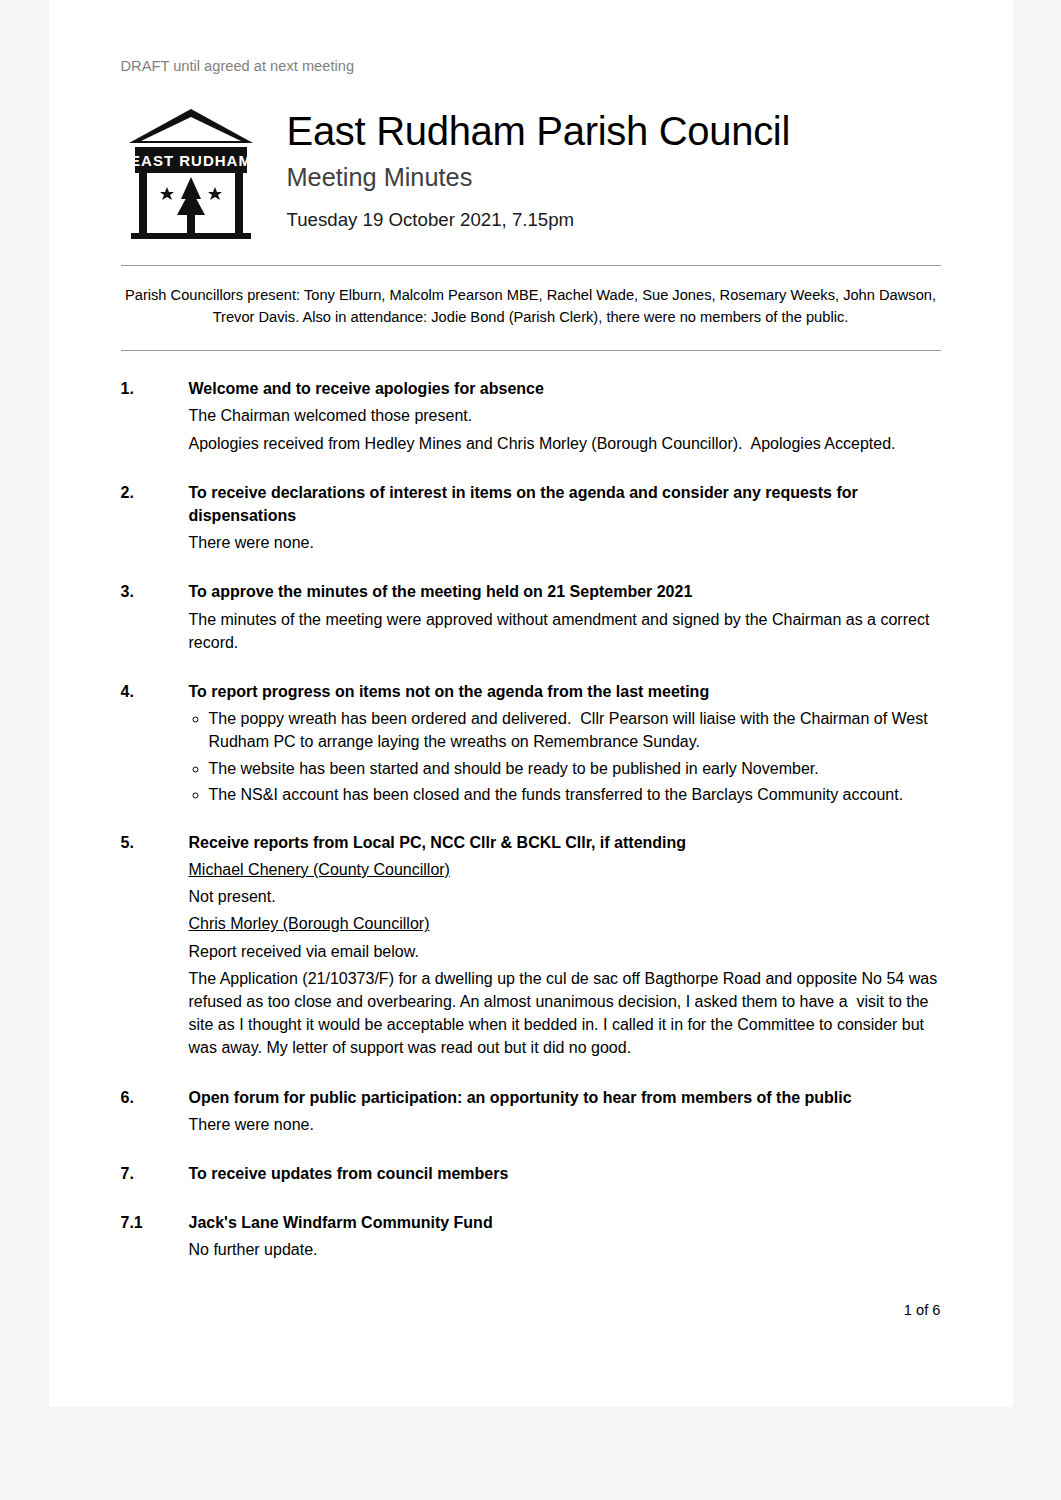DRAFT until agreed at next meeting
EAST RUDHAM
East Rudham Parish Council
Meeting Minutes
Tuesday 19 October 2021, 7.15pm
Parish Councillors present: Tony Elburn, Malcolm Pearson MBE, Rachel Wade, Sue Jones, Rosemary Weeks, John Dawson, Trevor Davis. Also in attendance: Jodie Bond (Parish Clerk), there were no members of the public.
1.
Welcome and to receive apologies for absence
The Chairman welcomed those present.
Apologies received from Hedley Mines and Chris Morley (Borough Councillor). Apologies Accepted.
2.
To receive declarations of interest in items on the agenda and consider any requests for dispensations
There were none.
3.
To approve the minutes of the meeting held on 21 September 2021
The minutes of the meeting were approved without amendment and signed by the Chairman as a correct record.
4.
To report progress on items not on the agenda from the last meeting
The poppy wreath has been ordered and delivered. Cllr Pearson will liaise with the Chairman of West Rudham PC to arrange laying the wreaths on Remembrance Sunday.
The website has been started and should be ready to be published in early November.
The NS&I account has been closed and the funds transferred to the Barclays Community account.
5.
Receive reports from Local PC, NCC Cllr & BCKL Cllr, if attending
Michael Chenery (County Councillor)
Not present.
Chris Morley (Borough Councillor)
Report received via email below.
The Application (21/10373/F) for a dwelling up the cul de sac off Bagthorpe Road and opposite No 54 was refused as too close and overbearing. An almost unanimous decision, I asked them to have a visit to the site as I thought it would be acceptable when it bedded in. I called it in for the Committee to consider but was away. My letter of support was read out but it did no good.
6.
Open forum for public participation: an opportunity to hear from members of the public
There were none.
7.
To receive updates from council members
7.1
Jack's Lane Windfarm Community Fund
No further update.
1 of 6